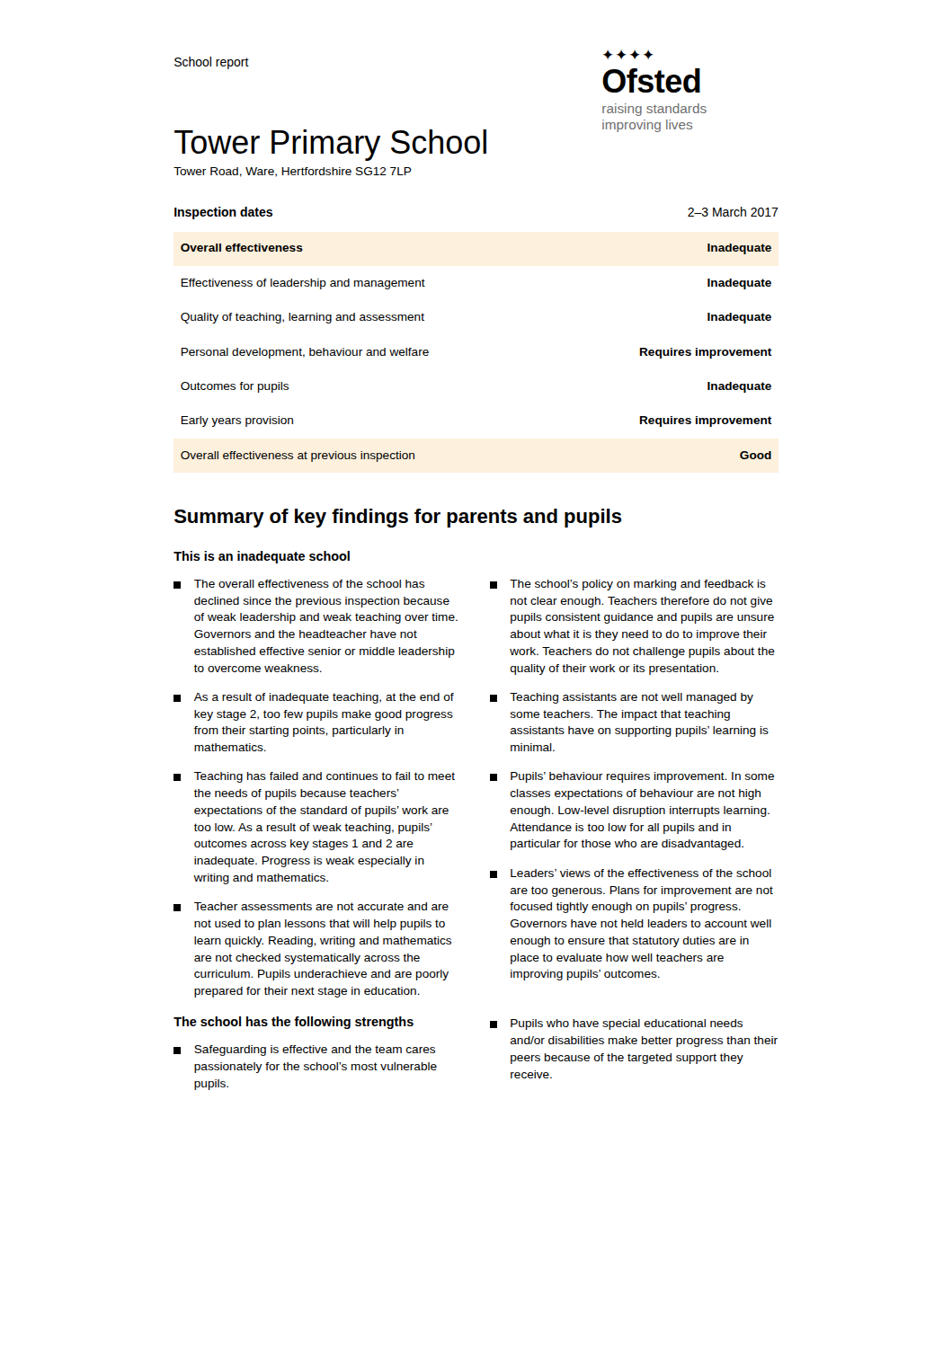School report
✦✦✦✦
Ofsted
raising standards
improving lives
Tower Primary School
Tower Road, Ware, Hertfordshire SG12 7LP
Inspection dates 2–3 March 2017
| Overall effectiveness | Inadequate |
| Effectiveness of leadership and management | Inadequate |
| Quality of teaching, learning and assessment | Inadequate |
| Personal development, behaviour and welfare | Requires improvement |
| Outcomes for pupils | Inadequate |
| Early years provision | Requires improvement |
| Overall effectiveness at previous inspection | Good |
Summary of key findings for parents and pupils
This is an inadequate school
The overall effectiveness of the school has declined since the previous inspection because of weak leadership and weak teaching over time. Governors and the headteacher have not established effective senior or middle leadership to overcome weakness.
As a result of inadequate teaching, at the end of key stage 2, too few pupils make good progress from their starting points, particularly in mathematics.
Teaching has failed and continues to fail to meet the needs of pupils because teachers’ expectations of the standard of pupils’ work are too low. As a result of weak teaching, pupils’ outcomes across key stages 1 and 2 are inadequate. Progress is weak especially in writing and mathematics.
Teacher assessments are not accurate and are not used to plan lessons that will help pupils to learn quickly. Reading, writing and mathematics are not checked systematically across the curriculum. Pupils underachieve and are poorly prepared for their next stage in education.
The school has the following strengths
Safeguarding is effective and the team cares passionately for the school’s most vulnerable pupils.
The school’s policy on marking and feedback is not clear enough. Teachers therefore do not give pupils consistent guidance and pupils are unsure about what it is they need to do to improve their work. Teachers do not challenge pupils about the quality of their work or its presentation.
Teaching assistants are not well managed by some teachers. The impact that teaching assistants have on supporting pupils’ learning is minimal.
Pupils’ behaviour requires improvement. In some classes expectations of behaviour are not high enough. Low-level disruption interrupts learning. Attendance is too low for all pupils and in particular for those who are disadvantaged.
Leaders’ views of the effectiveness of the school are too generous. Plans for improvement are not focused tightly enough on pupils’ progress. Governors have not held leaders to account well enough to ensure that statutory duties are in place to evaluate how well teachers are improving pupils’ outcomes.
Pupils who have special educational needs and/or disabilities make better progress than their peers because of the targeted support they receive.